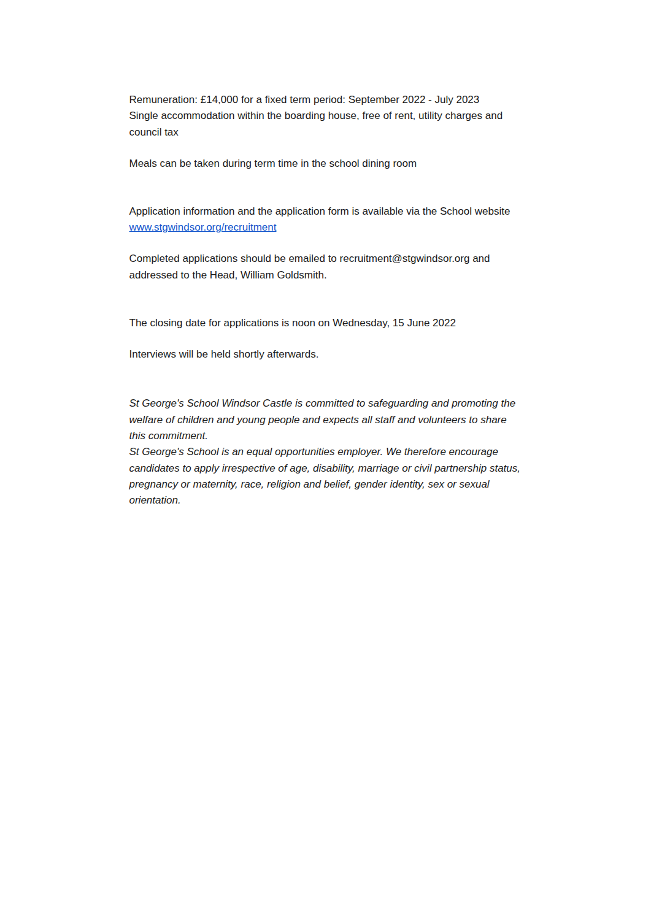Remuneration: £14,000 for a fixed term period: September 2022 - July 2023
Single accommodation within the boarding house, free of rent, utility charges and council tax
Meals can be taken during term time in the school dining room
Application information and the application form is available via the School website
www.stgwindsor.org/recruitment
Completed applications should be emailed to recruitment@stgwindsor.org and addressed to the Head, William Goldsmith.
The closing date for applications is noon on Wednesday, 15 June 2022
Interviews will be held shortly afterwards.
St George's School Windsor Castle is committed to safeguarding and promoting the welfare of children and young people and expects all staff and volunteers to share this commitment.
St George's School is an equal opportunities employer. We therefore encourage candidates to apply irrespective of age, disability, marriage or civil partnership status, pregnancy or maternity, race, religion and belief, gender identity, sex or sexual orientation.